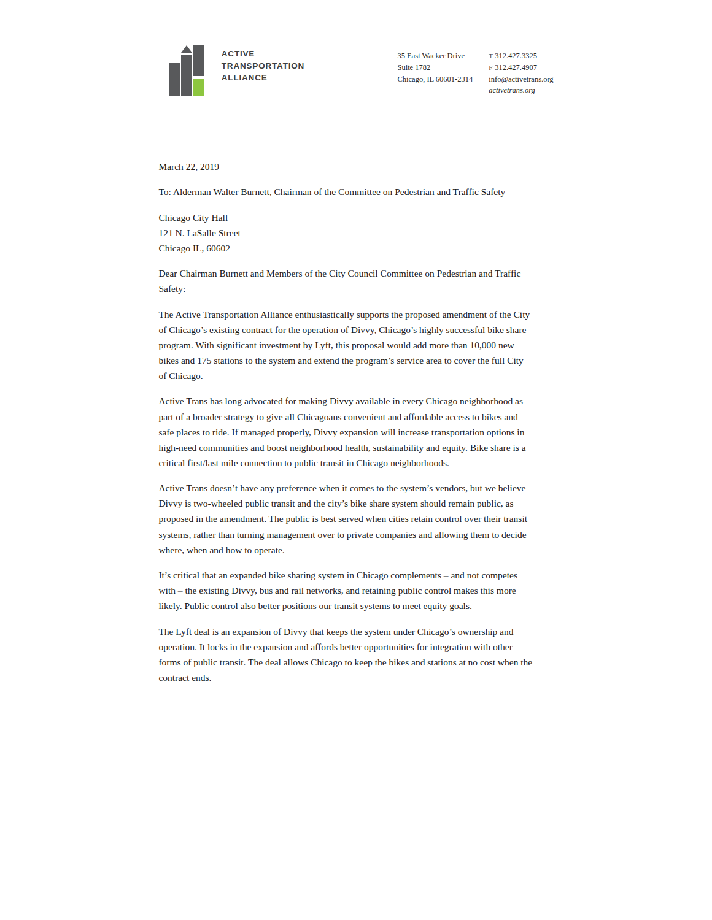Active
Transportation
Alliance
35 East Wacker Drive
Suite 1782
Chicago, IL 60601-2314
T312.427.3325
F312.427.4907
info@activetrans.org
activetrans.org
March 22, 2019
To: Alderman Walter Burnett, Chairman of the Committee on Pedestrian and Traffic Safety
Chicago City Hall 121 N. LaSalle Street Chicago IL, 60602
Dear Chairman Burnett and Members of the City Council Committee on Pedestrian and Traffic Safety:
The Active Transportation Alliance enthusiastically supports the proposed amendment of the City of Chicago’s existing contract for the operation of Divvy, Chicago’s highly successful bike share program. With significant investment by Lyft, this proposal would add more than 10,000 new bikes and 175 stations to the system and extend the program’s service area to cover the full City of Chicago.
Active Trans has long advocated for making Divvy available in every Chicago neighborhood as part of a broader strategy to give all Chicagoans convenient and affordable access to bikes and safe places to ride. If managed properly, Divvy expansion will increase transportation options in high-need communities and boost neighborhood health, sustainability and equity. Bike share is a critical first/last mile connection to public transit in Chicago neighborhoods.
Active Trans doesn’t have any preference when it comes to the system’s vendors, but we believe Divvy is two-wheeled public transit and the city’s bike share system should remain public, as proposed in the amendment. The public is best served when cities retain control over their transit systems, rather than turning management over to private companies and allowing them to decide where, when and how to operate.
It’s critical that an expanded bike sharing system in Chicago complements – and not competes with – the existing Divvy, bus and rail networks, and retaining public control makes this more likely. Public control also better positions our transit systems to meet equity goals.
The Lyft deal is an expansion of Divvy that keeps the system under Chicago’s ownership and operation. It locks in the expansion and affords better opportunities for integration with other forms of public transit. The deal allows Chicago to keep the bikes and stations at no cost when the contract ends.